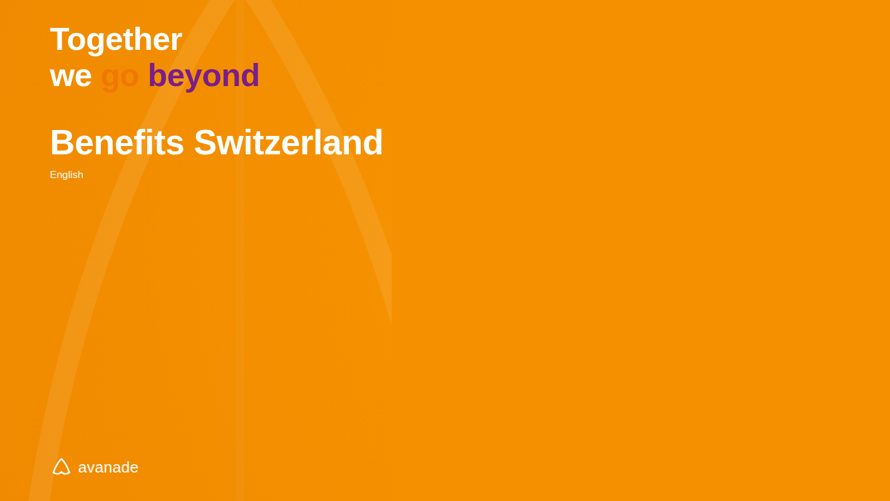Together we go beyond
Benefits Switzerland
English
avanade